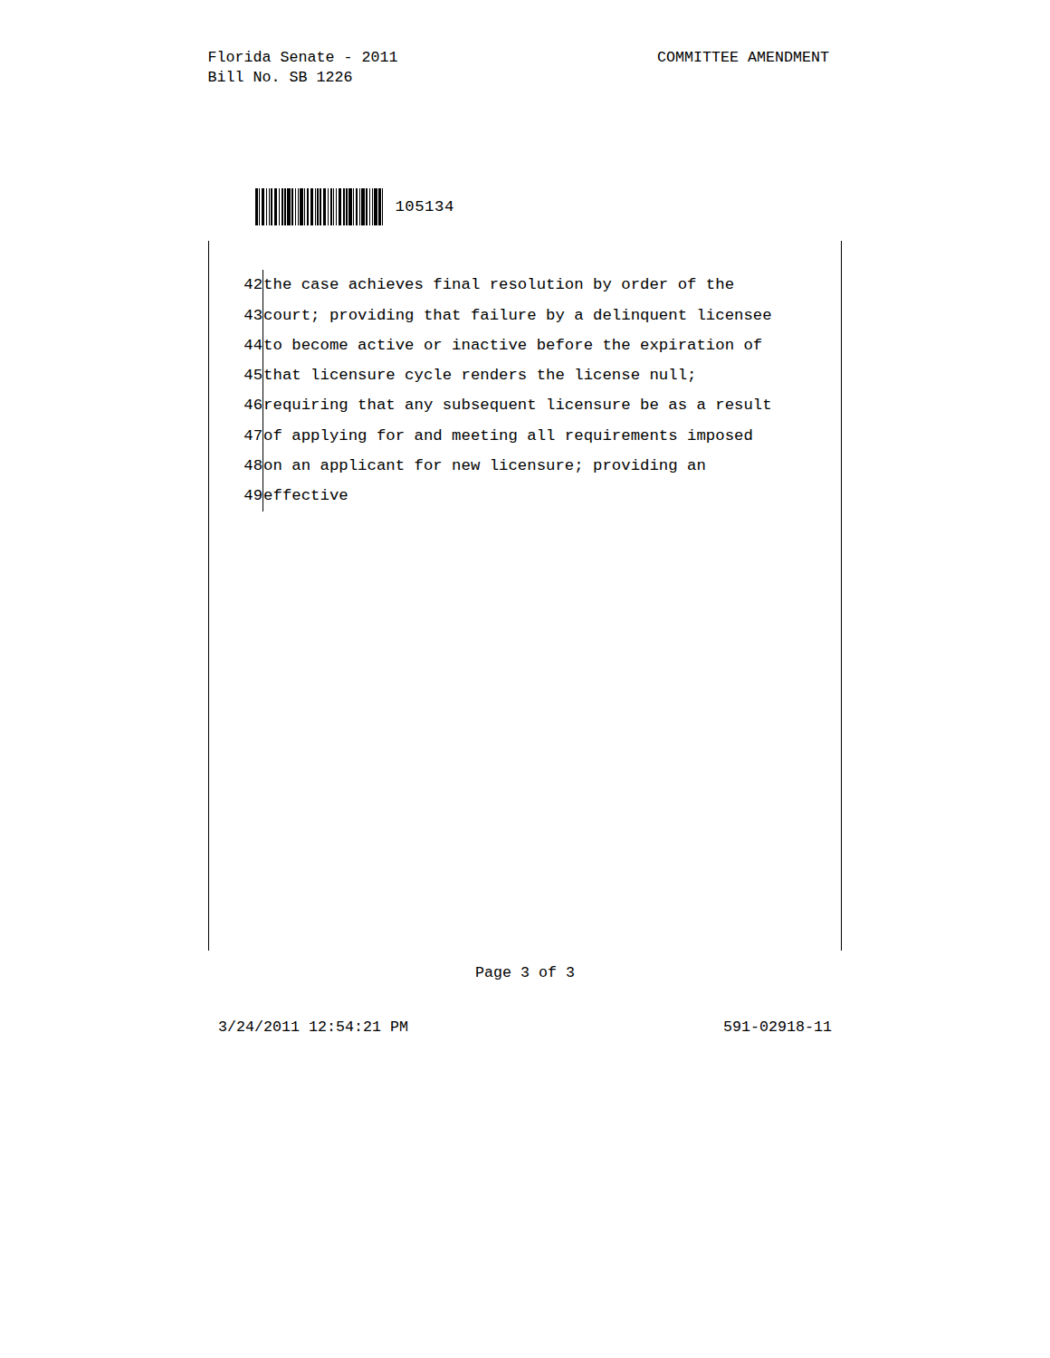Florida Senate - 2011 Bill No. SB 1226
COMMITTEE AMENDMENT
105134
| 42 | the case achieves final resolution by order of the |
| 43 | court; providing that failure by a delinquent licensee |
| 44 | to become active or inactive before the expiration of |
| 45 | that licensure cycle renders the license null; |
| 46 | requiring that any subsequent licensure be as a result |
| 47 | of applying for and meeting all requirements imposed |
| 48 | on an applicant for new licensure; providing an |
| 49 | effective |
Page 3 of 3
3/24/2011 12:54:21 PM
591-02918-11